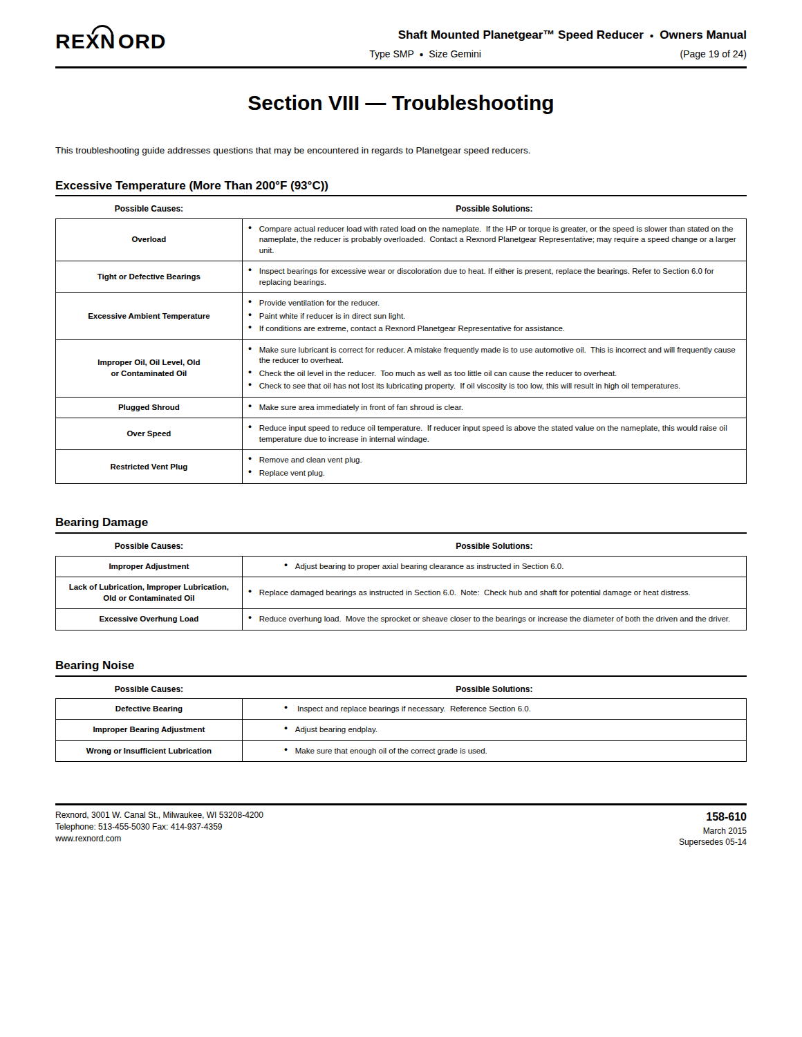REX N ORD
Shaft Mounted Planetgear™ Speed Reducer ● Owners Manual
Type SMP ● Size Gemini
(Page 19 of 24)
Section VIII — Troubleshooting
This troubleshooting guide addresses questions that may be encountered in regards to Planetgear speed reducers.
Excessive Temperature (More Than 200°F (93°C))
| Possible Causes: | Possible Solutions: |
| --- | --- |
| Overload | Compare actual reducer load with rated load on the nameplate. If the HP or torque is greater, or the speed is slower than stated on the nameplate, the reducer is probably overloaded. Contact a Rexnord Planetgear Representative; may require a speed change or a larger unit. |
| Tight or Defective Bearings | Inspect bearings for excessive wear or discoloration due to heat. If either is present, replace the bearings. Refer to Section 6.0 for replacing bearings. |
| Excessive Ambient Temperature | Provide ventilation for the reducer. Paint white if reducer is in direct sun light. If conditions are extreme, contact a Rexnord Planetgear Representative for assistance. |
| Improper Oil, Oil Level, Old or Contaminated Oil | Make sure lubricant is correct for reducer. A mistake frequently made is to use automotive oil. This is incorrect and will frequently cause the reducer to overheat. Check the oil level in the reducer. Too much as well as too little oil can cause the reducer to overheat. Check to see that oil has not lost its lubricating property. If oil viscosity is too low, this will result in high oil temperatures. |
| Plugged Shroud | Make sure area immediately in front of fan shroud is clear. |
| Over Speed | Reduce input speed to reduce oil temperature. If reducer input speed is above the stated value on the nameplate, this would raise oil temperature due to increase in internal windage. |
| Restricted Vent Plug | Remove and clean vent plug. Replace vent plug. |
Bearing Damage
| Possible Causes: | Possible Solutions: |
| --- | --- |
| Improper Adjustment | Adjust bearing to proper axial bearing clearance as instructed in Section 6.0. |
| Lack of Lubrication, Improper Lubrication, Old or Contaminated Oil | Replace damaged bearings as instructed in Section 6.0. Note: Check hub and shaft for potential damage or heat distress. |
| Excessive Overhung Load | Reduce overhung load. Move the sprocket or sheave closer to the bearings or increase the diameter of both the driven and the driver. |
Bearing Noise
| Possible Causes: | Possible Solutions: |
| --- | --- |
| Defective Bearing | Inspect and replace bearings if necessary. Reference Section 6.0. |
| Improper Bearing Adjustment | Adjust bearing endplay. |
| Wrong or Insufficient Lubrication | Make sure that enough oil of the correct grade is used. |
Rexnord, 3001 W. Canal St., Milwaukee, WI 53208-4200
Telephone: 513-455-5030 Fax: 414-937-4359
www.rexnord.com
158-610
March 2015
Supersedes 05-14